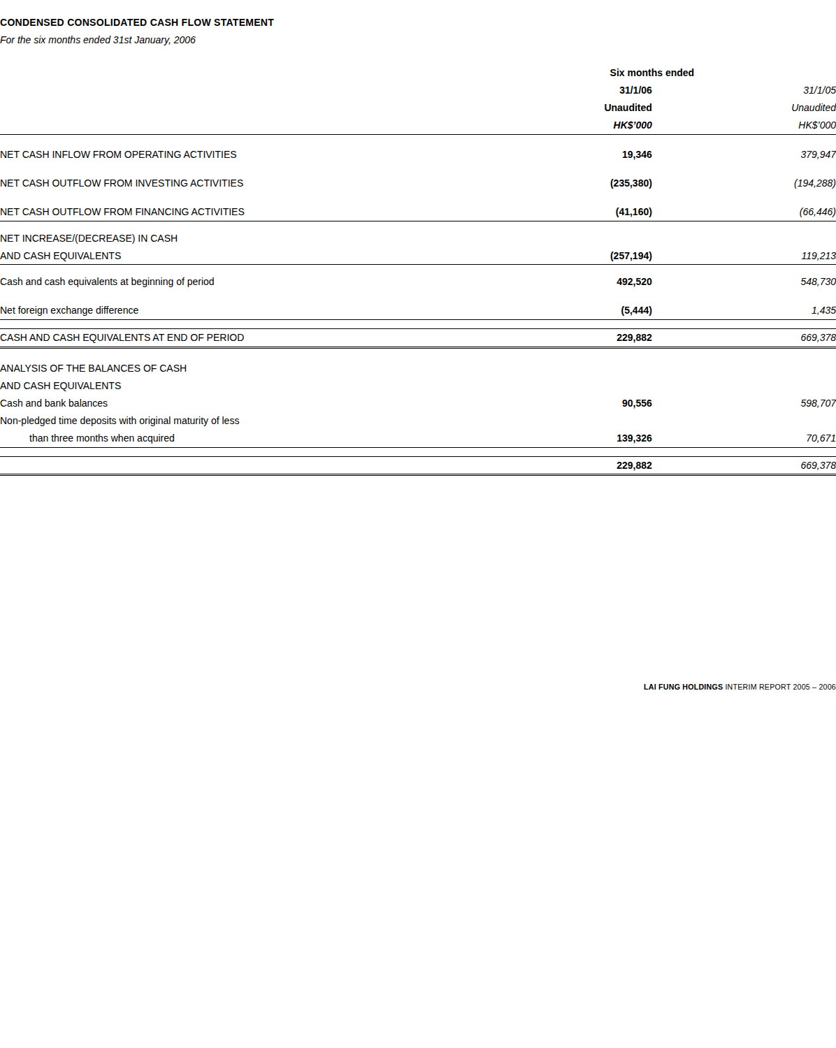Condensed Consolidated Cash Flow Statement
For the six months ended 31st January, 2006
| | Six months ended |
| | 31/1/06 | 31/1/05 |
| | Unaudited | Unaudited |
| | HK$’000 | HK$’000 |
| NET CASH INFLOW FROM OPERATING ACTIVITIES | 19,346 | 379,947 |
| NET CASH OUTFLOW FROM INVESTING ACTIVITIES | (235,380) | (194,288) |
| NET CASH OUTFLOW FROM FINANCING ACTIVITIES | (41,160) | (66,446) |
| NET INCREASE/(DECREASE) IN CASH | | |
| AND CASH EQUIVALENTS | (257,194) | 119,213 |
| Cash and cash equivalents at beginning of period | 492,520 | 548,730 |
| Net foreign exchange difference | (5,444) | 1,435 |
| CASH AND CASH EQUIVALENTS AT END OF PERIOD | 229,882 | 669,378 |
| ANALYSIS OF THE BALANCES OF CASH | | |
| AND CASH EQUIVALENTS | | |
| Cash and bank balances | 90,556 | 598,707 |
| Non-pledged time deposits with original maturity of less | | |
| than three months when acquired | 139,326 | 70,671 |
| | 229,882 | 669,378 |
5
LAI FUNG HOLDINGS INTERIM REPORT 2005 – 2006